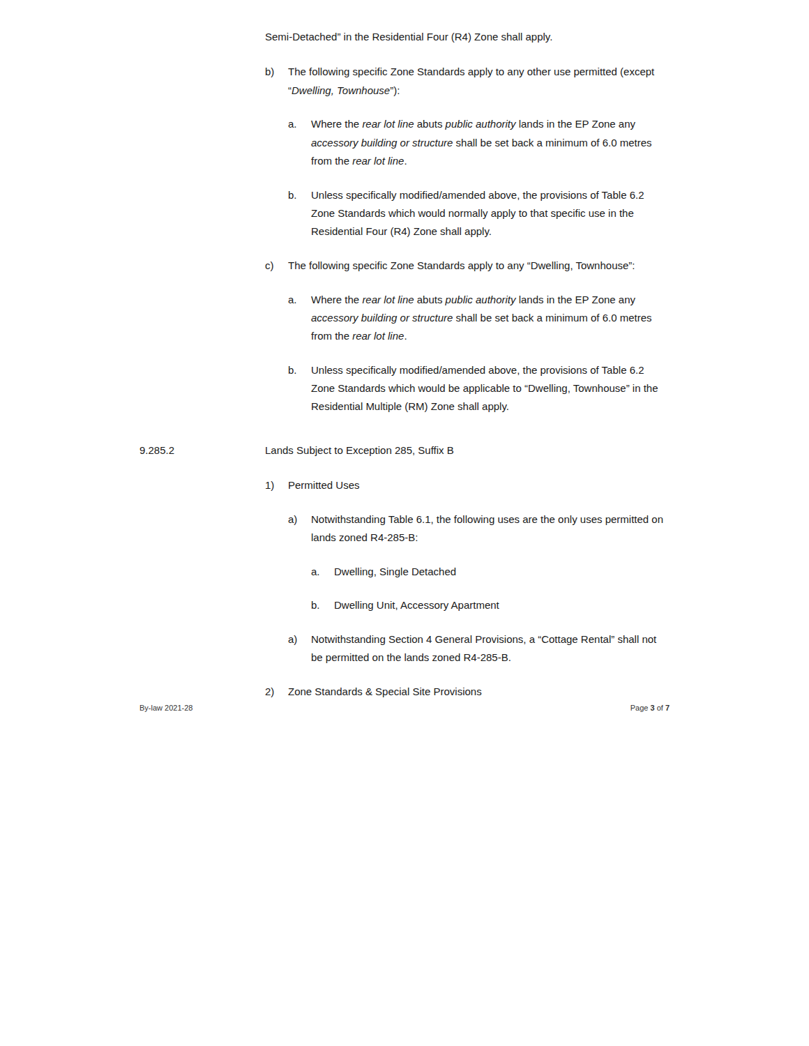Semi-Detached” in the Residential Four (R4) Zone shall apply.
b) The following specific Zone Standards apply to any other use permitted (except “Dwelling, Townhouse”):
a. Where the rear lot line abuts public authority lands in the EP Zone any accessory building or structure shall be set back a minimum of 6.0 metres from the rear lot line.
b. Unless specifically modified/amended above, the provisions of Table 6.2 Zone Standards which would normally apply to that specific use in the Residential Four (R4) Zone shall apply.
c) The following specific Zone Standards apply to any “Dwelling, Townhouse”:
a. Where the rear lot line abuts public authority lands in the EP Zone any accessory building or structure shall be set back a minimum of 6.0 metres from the rear lot line.
b. Unless specifically modified/amended above, the provisions of Table 6.2 Zone Standards which would be applicable to “Dwelling, Townhouse” in the Residential Multiple (RM) Zone shall apply.
9.285.2 Lands Subject to Exception 285, Suffix B
1) Permitted Uses
a) Notwithstanding Table 6.1, the following uses are the only uses permitted on lands zoned R4-285-B:
a. Dwelling, Single Detached
b. Dwelling Unit, Accessory Apartment
a) Notwithstanding Section 4 General Provisions, a “Cottage Rental” shall not be permitted on the lands zoned R4-285-B.
2) Zone Standards & Special Site Provisions
By-law 2021-28 Page 3 of 7